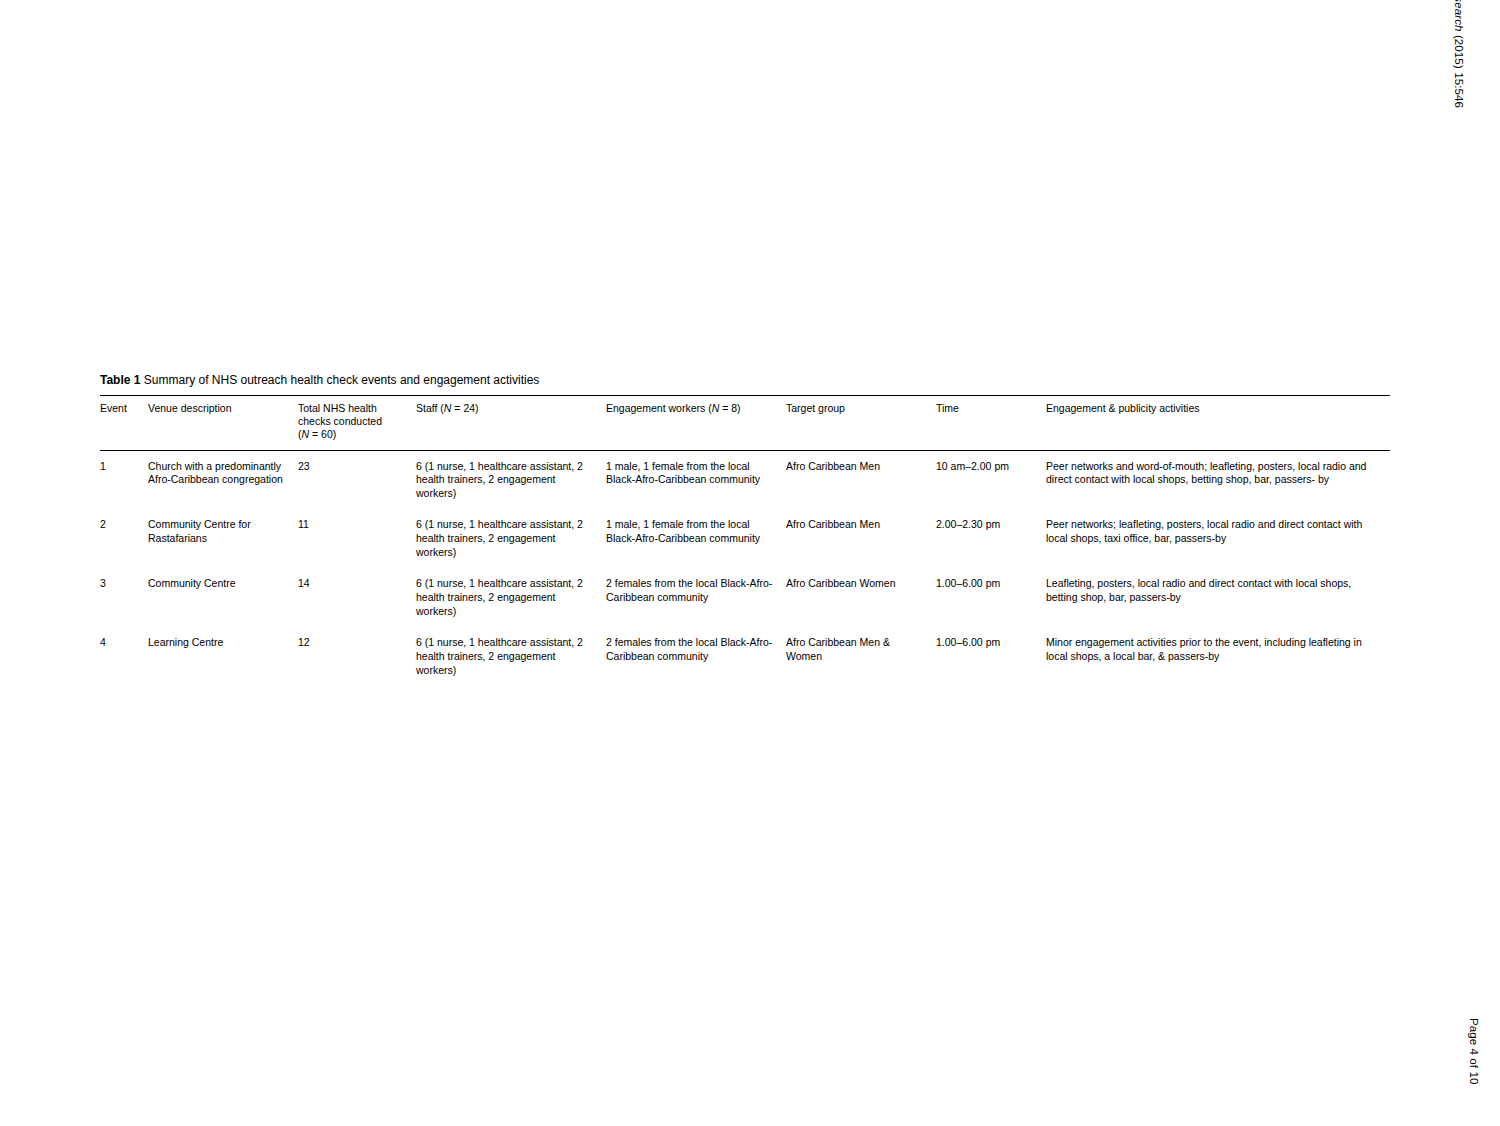Riley et al. BMC Health Services Research (2015) 15:546
Page 4 of 10
Table 1 Summary of NHS outreach health check events and engagement activities
| Event | Venue description | Total NHS health checks conducted ( N = 60) | Staff ( N = 24) | Engagement workers ( N = 8) | Target group | Time | Engagement & publicity activities |
| --- | --- | --- | --- | --- | --- | --- | --- |
| 1 | Church with a predominantly Afro-Caribbean congregation | 23 | 6 (1 nurse, 1 healthcare assistant, 2 health trainers, 2 engagement workers) | 1 male, 1 female from the local Black-Afro-Caribbean community | Afro Caribbean Men | 10 am–2.00 pm | Peer networks and word-of-mouth; leafleting, posters, local radio and direct contact with local shops, betting shop, bar, passers- by |
| 2 | Community Centre for Rastafarians | 11 | 6 (1 nurse, 1 healthcare assistant, 2 health trainers, 2 engagement workers) | 1 male, 1 female from the local Black-Afro-Caribbean community | Afro Caribbean Men | 2.00–2.30 pm | Peer networks; leafleting, posters, local radio and direct contact with local shops, taxi office, bar, passers-by |
| 3 | Community Centre | 14 | 6 (1 nurse, 1 healthcare assistant, 2 health trainers, 2 engagement workers) | 2 females from the local Black-Afro-Caribbean community | Afro Caribbean Women | 1.00–6.00 pm | Leafleting, posters, local radio and direct contact with local shops, betting shop, bar, passers-by |
| 4 | Learning Centre | 12 | 6 (1 nurse, 1 healthcare assistant, 2 health trainers, 2 engagement workers) | 2 females from the local Black-Afro-Caribbean community | Afro Caribbean Men & Women | 1.00–6.00 pm | Minor engagement activities prior to the event, including leafleting in local shops, a local bar, & passers-by |